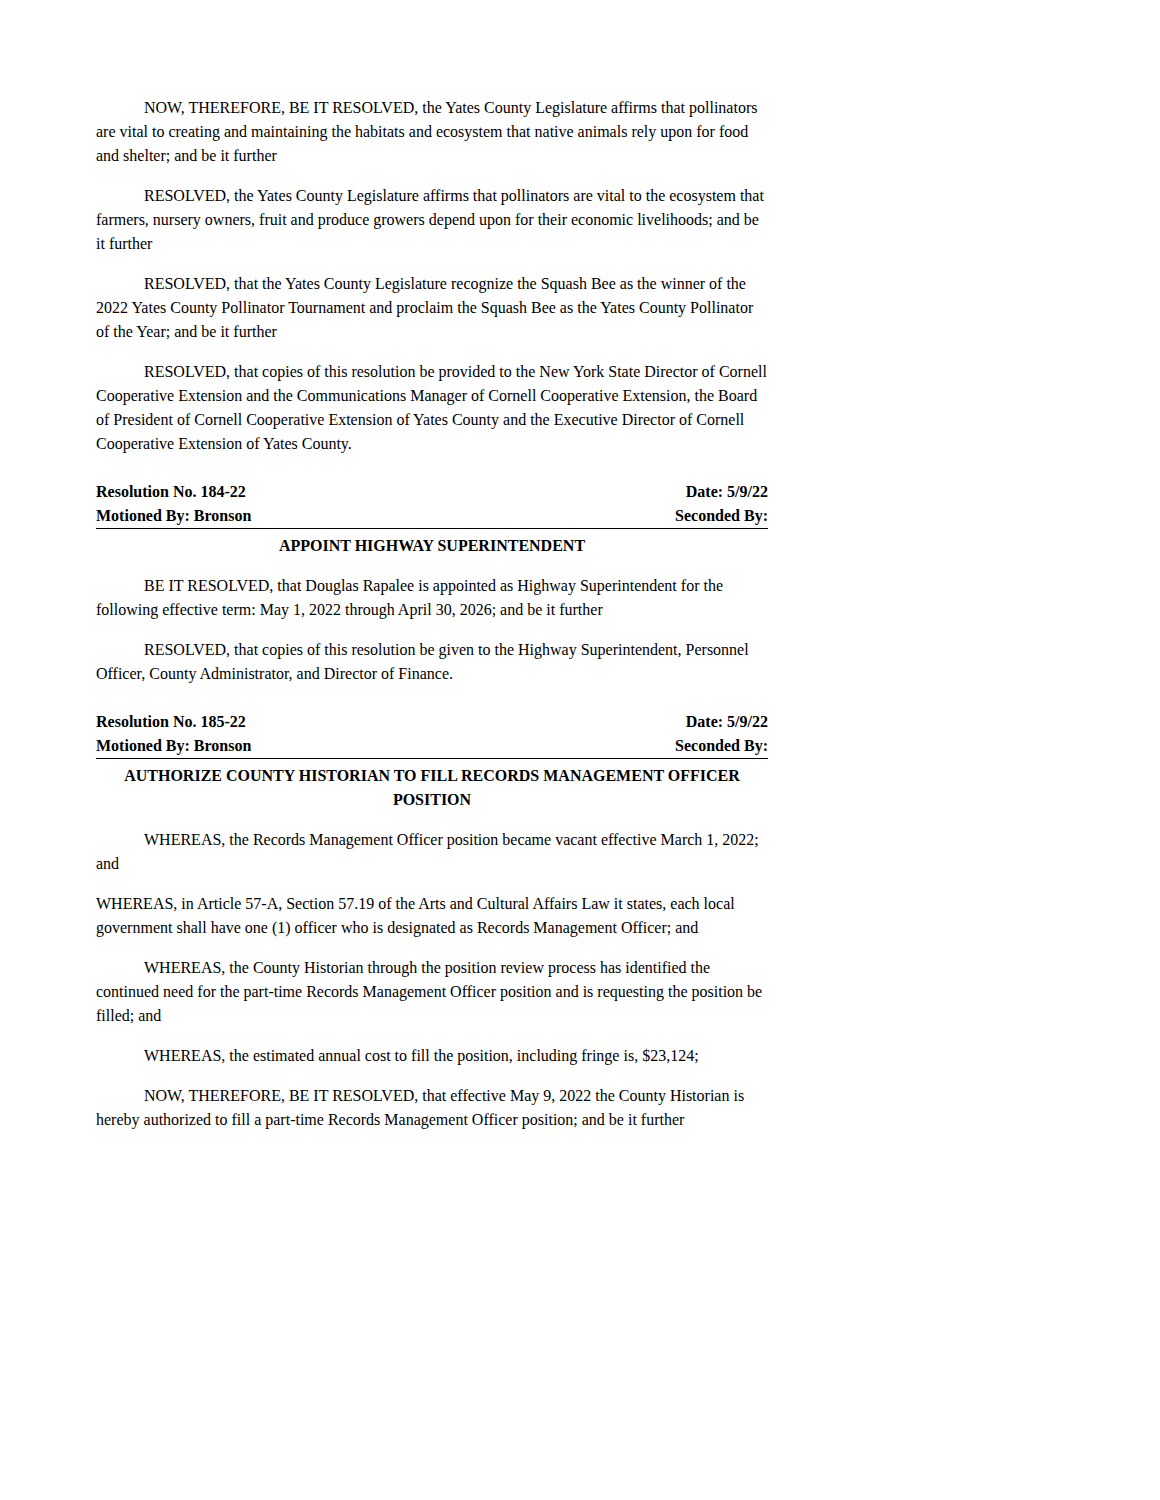NOW, THEREFORE, BE IT RESOLVED, the Yates County Legislature affirms that pollinators are vital to creating and maintaining the habitats and ecosystem that native animals rely upon for food and shelter; and be it further
RESOLVED, the Yates County Legislature affirms that pollinators are vital to the ecosystem that farmers, nursery owners, fruit and produce growers depend upon for their economic livelihoods; and be it further
RESOLVED, that the Yates County Legislature recognize the Squash Bee as the winner of the 2022 Yates County Pollinator Tournament and proclaim the Squash Bee as the Yates County Pollinator of the Year; and be it further
RESOLVED, that copies of this resolution be provided to the New York State Director of Cornell Cooperative Extension and the Communications Manager of Cornell Cooperative Extension, the Board of President of Cornell Cooperative Extension of Yates County and the Executive Director of Cornell Cooperative Extension of Yates County.
Resolution No. 184-22 Date: 5/9/22
Motioned By: Bronson Seconded By:
Appoint Highway Superintendent
BE IT RESOLVED, that Douglas Rapalee is appointed as Highway Superintendent for the following effective term: May 1, 2022 through April 30, 2026; and be it further
RESOLVED, that copies of this resolution be given to the Highway Superintendent, Personnel Officer, County Administrator, and Director of Finance.
Resolution No. 185-22 Date: 5/9/22
Motioned By: Bronson Seconded By:
Authorize County Historian to Fill Records Management Officer Position
WHEREAS, the Records Management Officer position became vacant effective March 1, 2022; and
WHEREAS, in Article 57-A, Section 57.19 of the Arts and Cultural Affairs Law it states, each local government shall have one (1) officer who is designated as Records Management Officer; and
WHEREAS, the County Historian through the position review process has identified the continued need for the part-time Records Management Officer position and is requesting the position be filled; and
WHEREAS, the estimated annual cost to fill the position, including fringe is, $23,124;
NOW, THEREFORE, BE IT RESOLVED, that effective May 9, 2022 the County Historian is hereby authorized to fill a part-time Records Management Officer position; and be it further